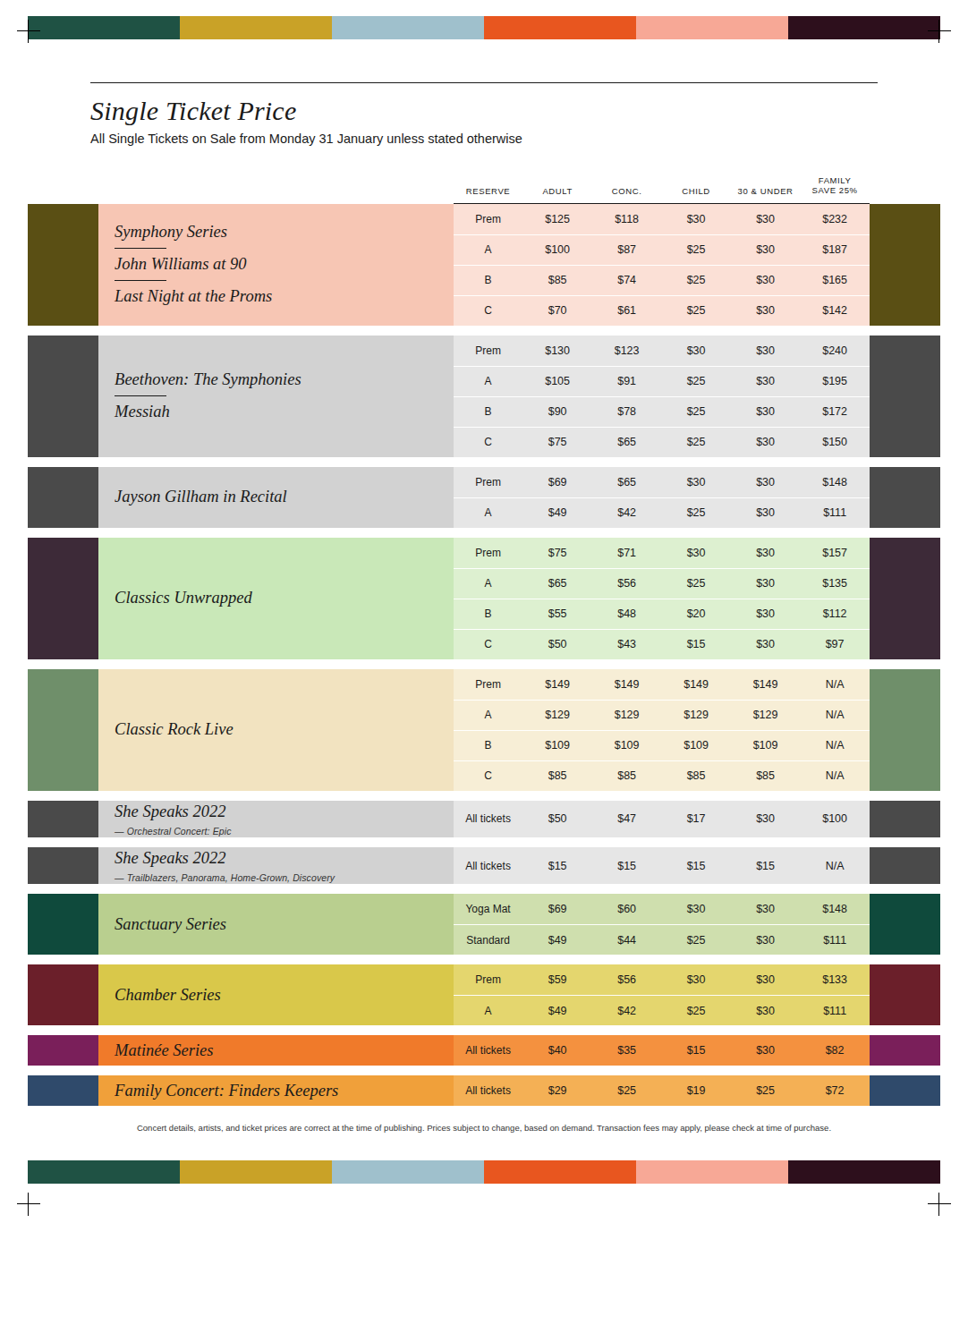Single Ticket Price
All Single Tickets on Sale from Monday 31 January unless stated otherwise
| | | Reserve | Adult | Conc. | Child | 30 & Under | Family Save 25% | |
| --- | --- | --- | --- | --- | --- | --- | --- | --- |
| | Symphony Series John Williams at 90 Last Night at the Proms | Prem | $125 | $118 | $30 | $30 | $232 | |
| A | $100 | $87 | $25 | $30 | $187 |
| B | $85 | $74 | $25 | $30 | $165 |
| C | $70 | $61 | $25 | $30 | $142 |
| | Beethoven: The Symphonies Messiah | Prem | $130 | $123 | $30 | $30 | $240 | |
| A | $105 | $91 | $25 | $30 | $195 |
| B | $90 | $78 | $25 | $30 | $172 |
| C | $75 | $65 | $25 | $30 | $150 |
| | Jayson Gillham in Recital | Prem | $69 | $65 | $30 | $30 | $148 | |
| A | $49 | $42 | $25 | $30 | $111 |
| | Classics Unwrapped | Prem | $75 | $71 | $30 | $30 | $157 | |
| A | $65 | $56 | $25 | $30 | $135 |
| B | $55 | $48 | $20 | $30 | $112 |
| C | $50 | $43 | $15 | $30 | $97 |
| | Classic Rock Live | Prem | $149 | $149 | $149 | $149 | N/A | |
| A | $129 | $129 | $129 | $129 | N/A |
| B | $109 | $109 | $109 | $109 | N/A |
| C | $85 | $85 | $85 | $85 | N/A |
| | She Speaks 2022 — Orchestral Concert: Epic | All tickets | $50 | $47 | $17 | $30 | $100 | |
| | She Speaks 2022 — Trailblazers, Panorama, Home-Grown, Discovery | All tickets | $15 | $15 | $15 | $15 | N/A | |
| | Sanctuary Series | Yoga Mat | $69 | $60 | $30 | $30 | $148 | |
| Standard | $49 | $44 | $25 | $30 | $111 |
| | Chamber Series | Prem | $59 | $56 | $30 | $30 | $133 | |
| A | $49 | $42 | $25 | $30 | $111 |
| | Matinée Series | All tickets | $40 | $35 | $15 | $30 | $82 | |
| | Family Concert: Finders Keepers | All tickets | $29 | $25 | $19 | $25 | $72 | |
Concert details, artists, and ticket prices are correct at the time of publishing. Prices subject to change, based on demand. Transaction fees may apply, please check at time of purchase.